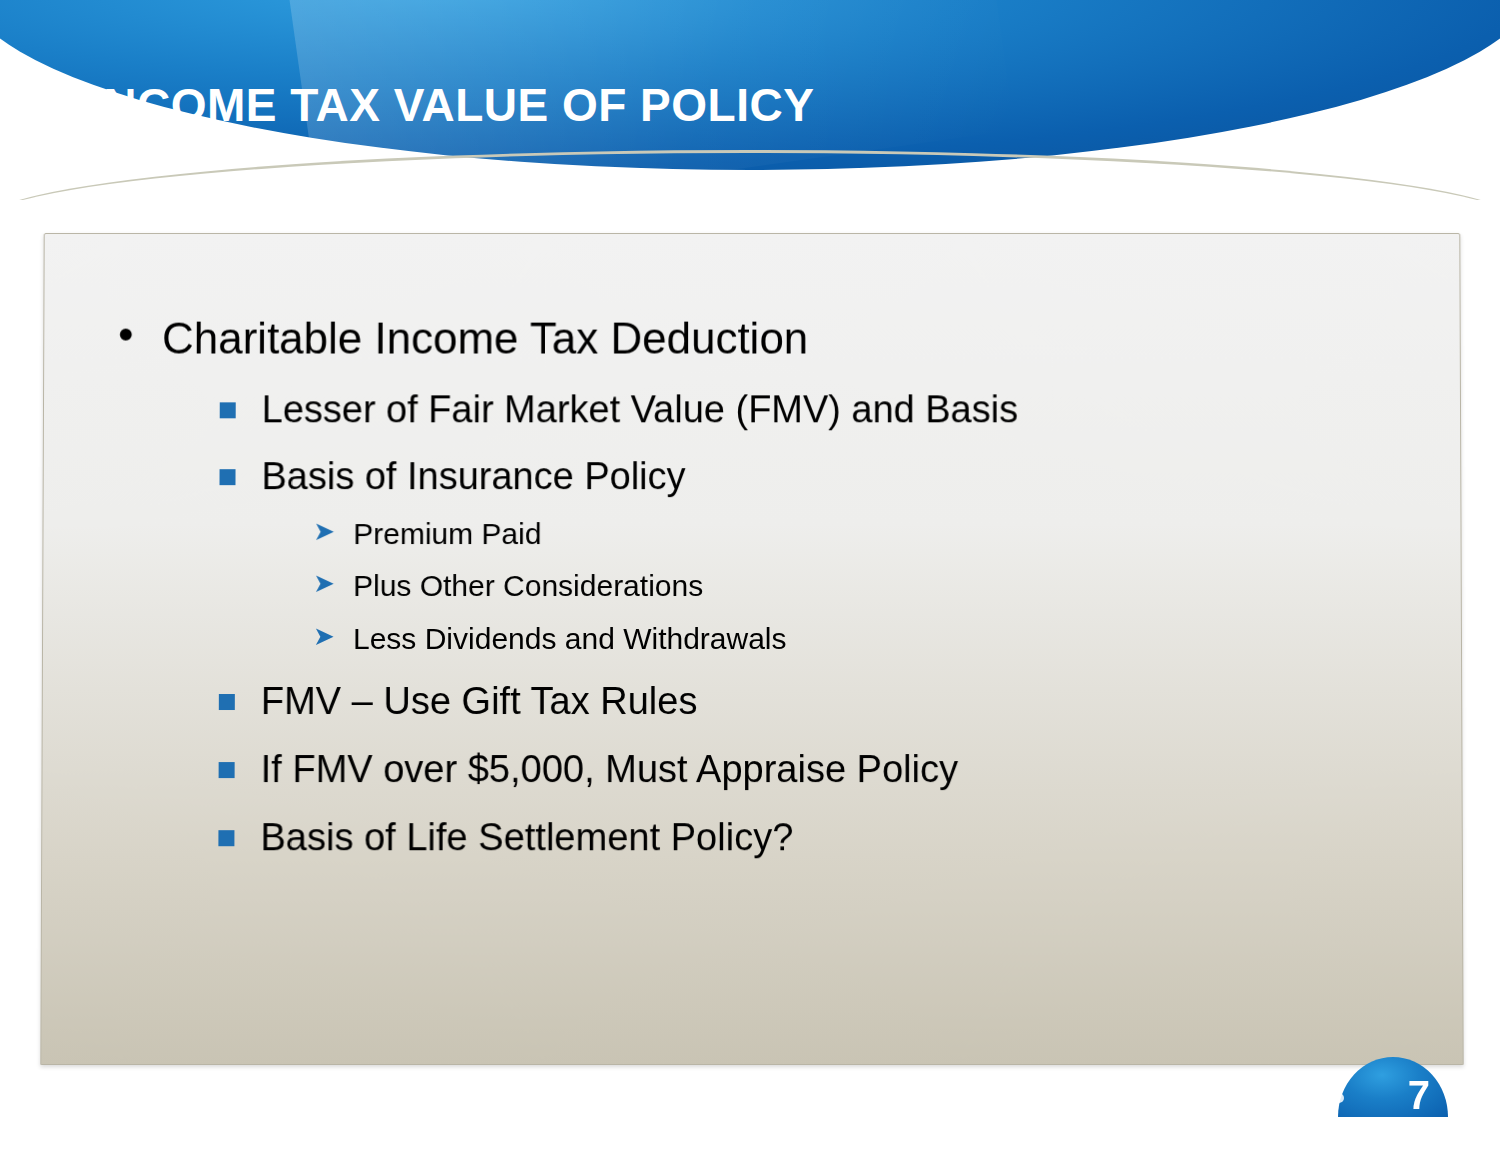INCOME TAX VALUE OF POLICY
Charitable Income Tax Deduction
Lesser of Fair Market Value (FMV) and Basis
Basis of Insurance Policy
Premium Paid
Plus Other Considerations
Less Dividends and Withdrawals
FMV – Use Gift Tax Rules
If FMV over $5,000, Must Appraise Policy
Basis of Life Settlement Policy?
7